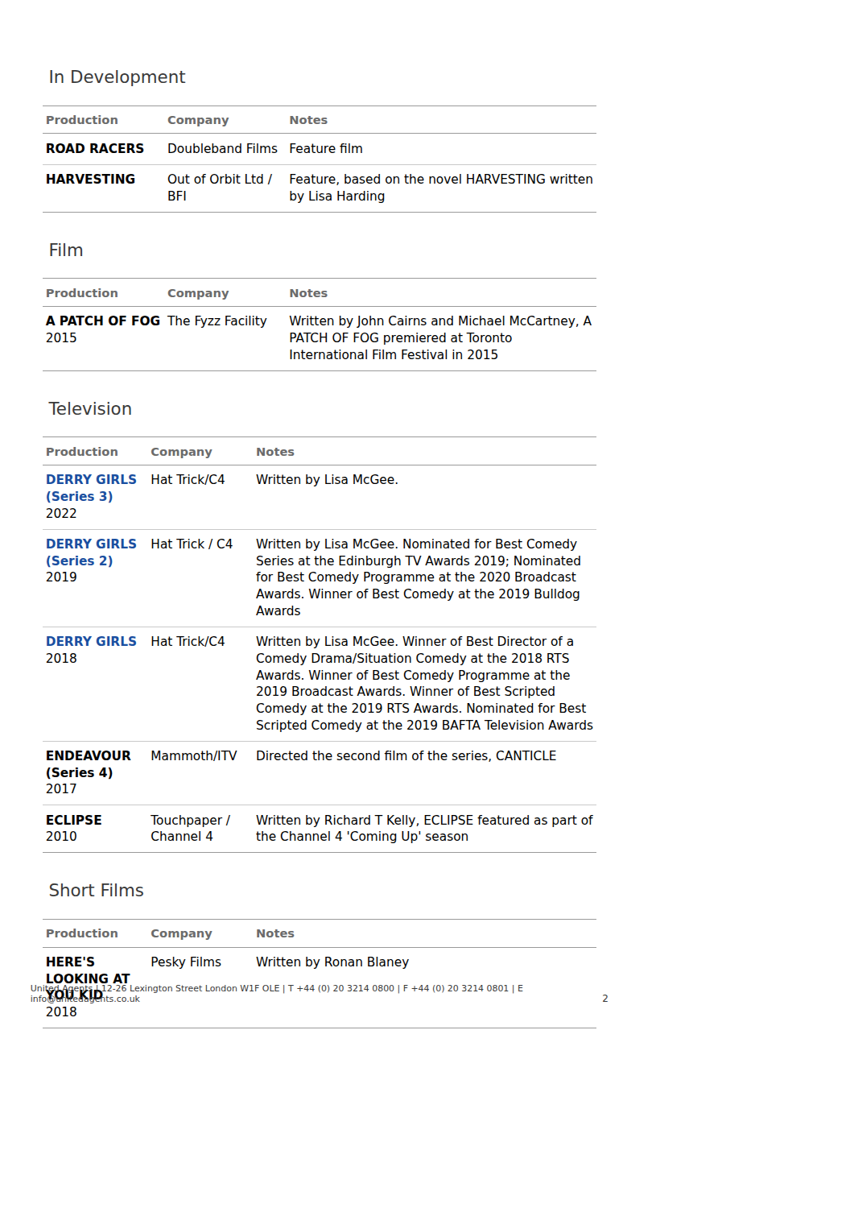In Development
| Production | Company | Notes |
| --- | --- | --- |
| ROAD RACERS | Doubleband Films | Feature film |
| HARVESTING | Out of Orbit Ltd / BFI | Feature, based on the novel HARVESTING written by Lisa Harding |
Film
| Production | Company | Notes |
| --- | --- | --- |
| A PATCH OF FOG 2015 | The Fyzz Facility | Written by John Cairns and Michael McCartney, A PATCH OF FOG premiered at Toronto International Film Festival in 2015 |
Television
| Production | Company | Notes |
| --- | --- | --- |
| DERRY GIRLS (Series 3) 2022 | Hat Trick/C4 | Written by Lisa McGee. |
| DERRY GIRLS (Series 2) 2019 | Hat Trick / C4 | Written by Lisa McGee. Nominated for Best Comedy Series at the Edinburgh TV Awards 2019; Nominated for Best Comedy Programme at the 2020 Broadcast Awards. Winner of Best Comedy at the 2019 Bulldog Awards |
| DERRY GIRLS 2018 | Hat Trick/C4 | Written by Lisa McGee. Winner of Best Director of a Comedy Drama/Situation Comedy at the 2018 RTS Awards. Winner of Best Comedy Programme at the 2019 Broadcast Awards. Winner of Best Scripted Comedy at the 2019 RTS Awards. Nominated for Best Scripted Comedy at the 2019 BAFTA Television Awards |
| ENDEAVOUR (Series 4) 2017 | Mammoth/ITV | Directed the second film of the series, CANTICLE |
| ECLIPSE 2010 | Touchpaper / Channel 4 | Written by Richard T Kelly, ECLIPSE featured as part of the Channel 4 'Coming Up' season |
Short Films
| Production | Company | Notes |
| --- | --- | --- |
| HERE'S LOOKING AT YOU KID 2018 | Pesky Films | Written by Ronan Blaney |
United Agents | 12-26 Lexington Street London W1F OLE | T +44 (0) 20 3214 0800 | F +44 (0) 20 3214 0801 | E info@unitedagents.co.uk
2